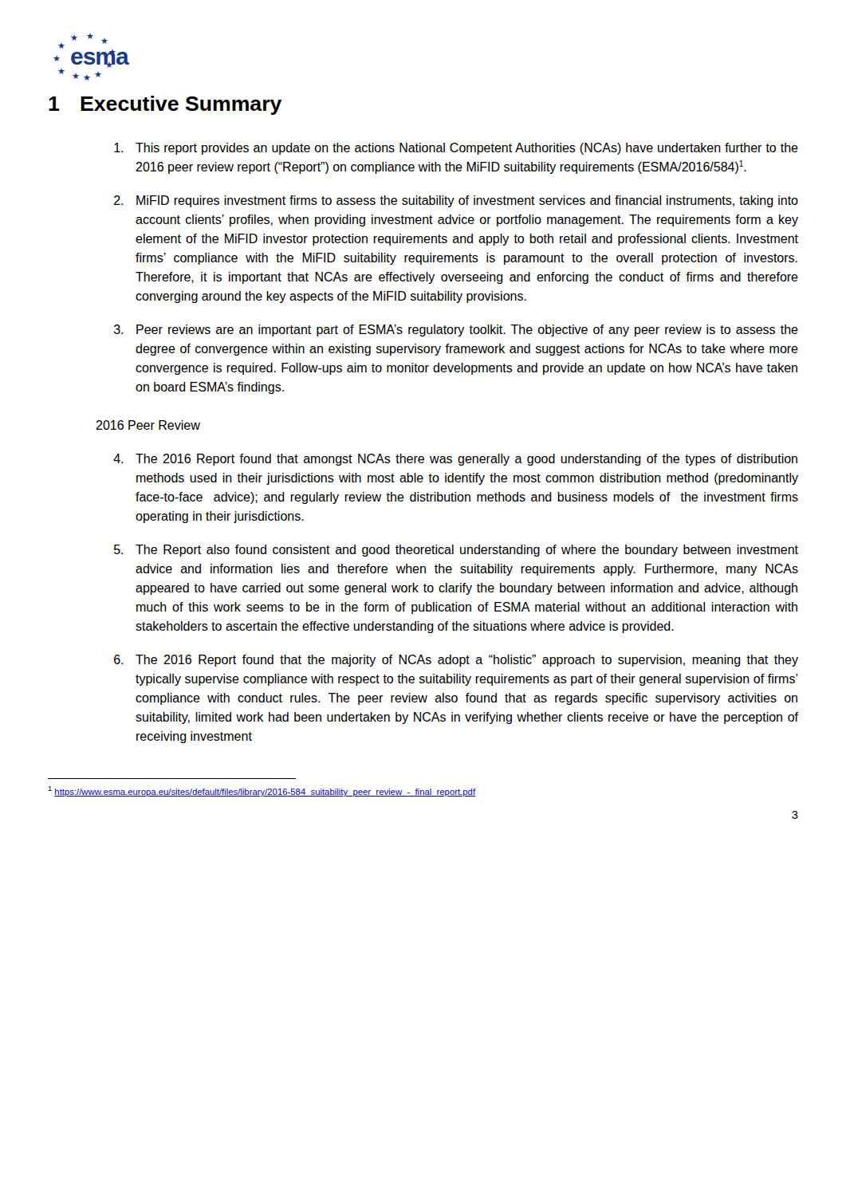★ ★ ★ ★ ★ ★ ★ ★ ★ ★ ★ esma
1 Executive Summary
This report provides an update on the actions National Competent Authorities (NCAs) have undertaken further to the 2016 peer review report (“Report”) on compliance with the MiFID suitability requirements (ESMA/2016/584)1.
MiFID requires investment firms to assess the suitability of investment services and financial instruments, taking into account clients’ profiles, when providing investment advice or portfolio management. The requirements form a key element of the MiFID investor protection requirements and apply to both retail and professional clients. Investment firms’ compliance with the MiFID suitability requirements is paramount to the overall protection of investors. Therefore, it is important that NCAs are effectively overseeing and enforcing the conduct of firms and therefore converging around the key aspects of the MiFID suitability provisions.
Peer reviews are an important part of ESMA’s regulatory toolkit. The objective of any peer review is to assess the degree of convergence within an existing supervisory framework and suggest actions for NCAs to take where more convergence is required. Follow-ups aim to monitor developments and provide an update on how NCA’s have taken on board ESMA’s findings.
2016 Peer Review
The 2016 Report found that amongst NCAs there was generally a good understanding of the types of distribution methods used in their jurisdictions with most able to identify the most common distribution method (predominantly face-to-face advice); and regularly review the distribution methods and business models of the investment firms operating in their jurisdictions.
The Report also found consistent and good theoretical understanding of where the boundary between investment advice and information lies and therefore when the suitability requirements apply. Furthermore, many NCAs appeared to have carried out some general work to clarify the boundary between information and advice, although much of this work seems to be in the form of publication of ESMA material without an additional interaction with stakeholders to ascertain the effective understanding of the situations where advice is provided.
The 2016 Report found that the majority of NCAs adopt a “holistic” approach to supervision, meaning that they typically supervise compliance with respect to the suitability requirements as part of their general supervision of firms’ compliance with conduct rules. The peer review also found that as regards specific supervisory activities on suitability, limited work had been undertaken by NCAs in verifying whether clients receive or have the perception of receiving investment
1 https://www.esma.europa.eu/sites/default/files/library/2016-584_suitability_peer_review_-_final_report.pdf
3